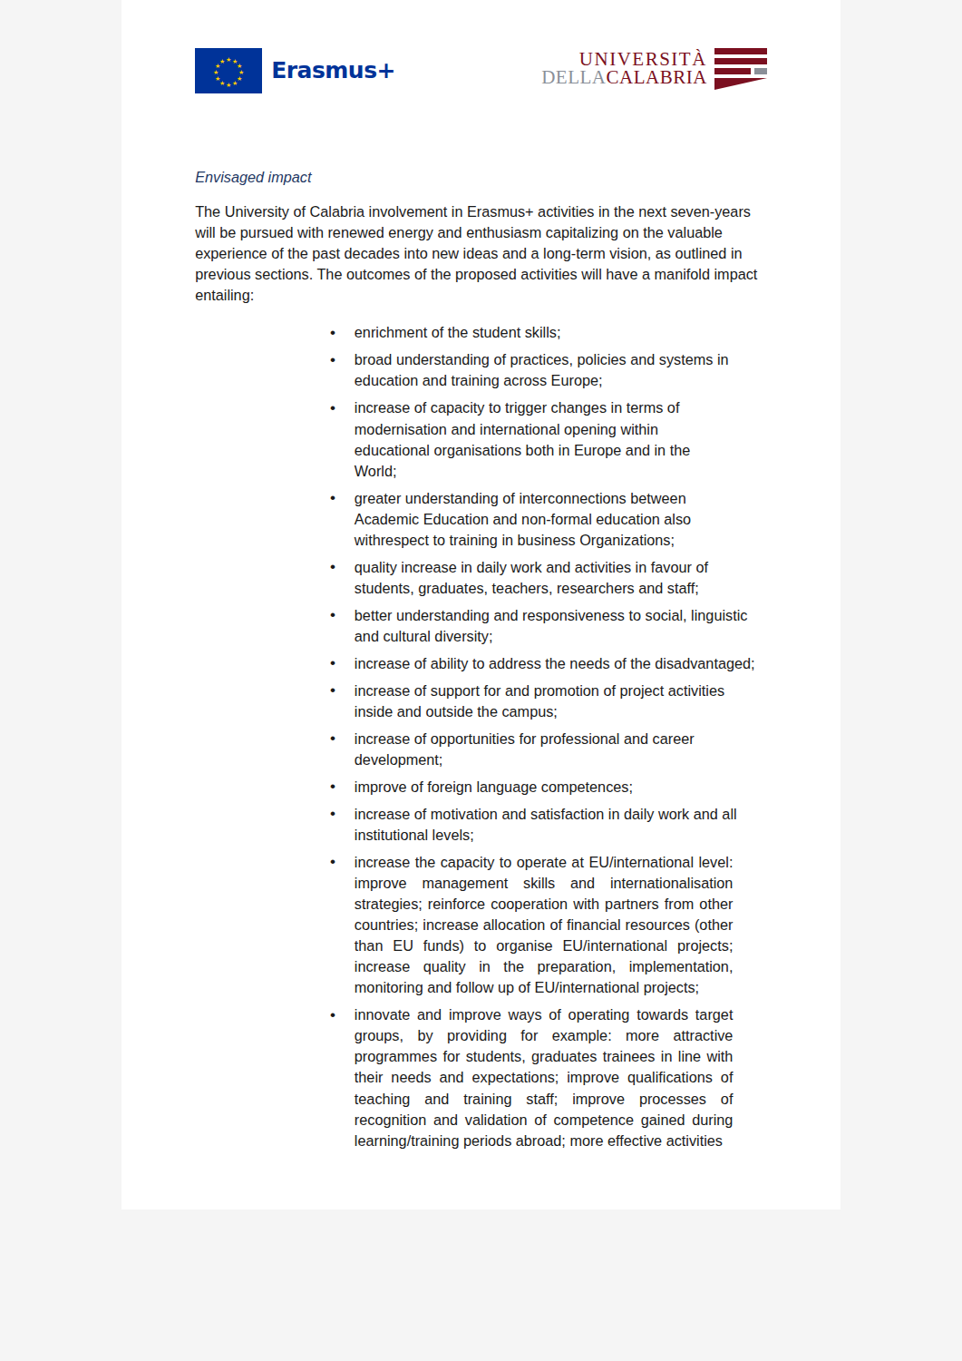★ ★ ★ ★ ★ ★ ★ ★ ★ ★ ★ ★
Erasmus+
UNIVERSITÀ
DELLACALABRIA
Envisaged impact
The University of Calabria involvement in Erasmus+ activities in the next seven-years will be pursued with renewed energy and enthusiasm capitalizing on the valuable experience of the past decades into new ideas and a long-term vision, as outlined in previous sections. The outcomes of the proposed activities will have a manifold impact entailing:
enrichment of the student skills;
broad understanding of practices, policies and systems in education and training across Europe;
increase of capacity to trigger changes in terms of modernisation and international opening within educational organisations both in Europe and in the World;
greater understanding of interconnections between Academic Education and non-formal education also withrespect to training in business Organizations;
quality increase in daily work and activities in favour of students, graduates, teachers, researchers and staff;
better understanding and responsiveness to social, linguistic and cultural diversity;
increase of ability to address the needs of the disadvantaged;
increase of support for and promotion of project activities inside and outside the campus;
increase of opportunities for professional and career development;
improve of foreign language competences;
increase of motivation and satisfaction in daily work and all institutional levels;
increase the capacity to operate at EU/international level: improve management skills and internationalisation strategies; reinforce cooperation with partners from other countries; increase allocation of financial resources (other than EU funds) to organise EU/international projects; increase quality in the preparation, implementation, monitoring and follow up of EU/international projects;
innovate and improve ways of operating towards target groups, by providing for example: more attractive programmes for students, graduates trainees in line with their needs and expectations; improve qualifications of teaching and training staff; improve processes of recognition and validation of competence gained during learning/training periods abroad; more effective activities